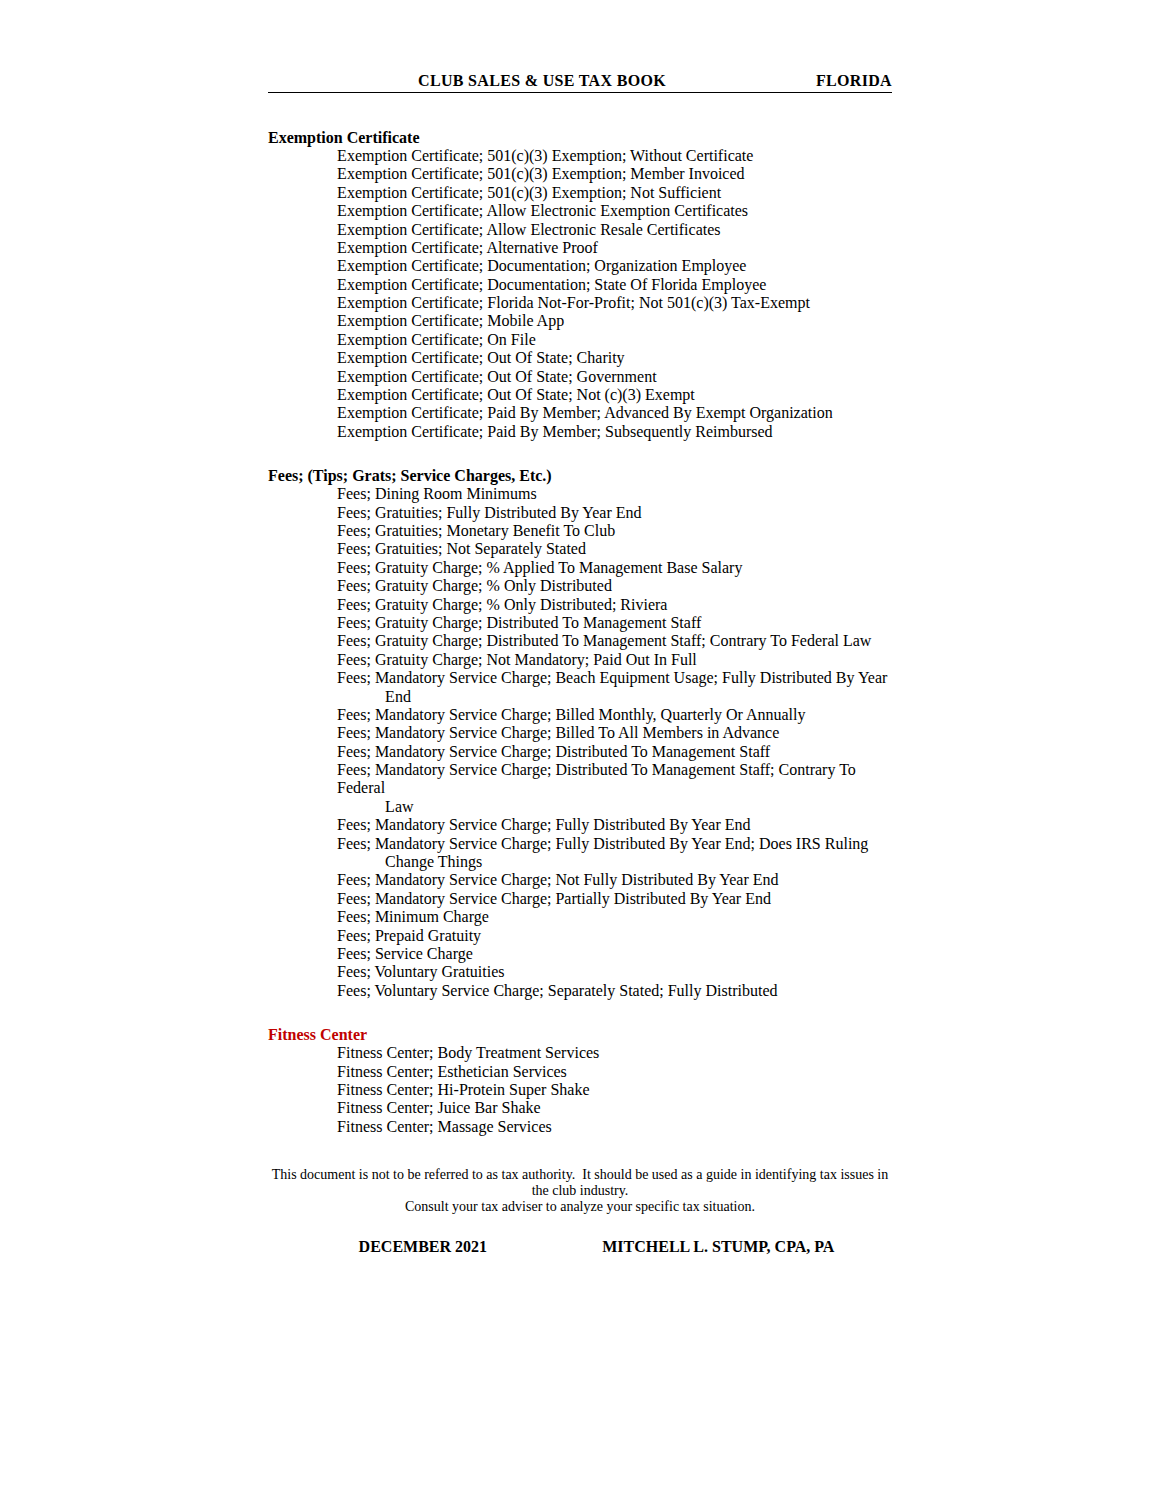CLUB SALES & USE TAX BOOK FLORIDA
Exemption Certificate
Exemption Certificate; 501(c)(3) Exemption; Without Certificate
Exemption Certificate; 501(c)(3) Exemption; Member Invoiced
Exemption Certificate; 501(c)(3) Exemption; Not Sufficient
Exemption Certificate; Allow Electronic Exemption Certificates
Exemption Certificate; Allow Electronic Resale Certificates
Exemption Certificate; Alternative Proof
Exemption Certificate; Documentation; Organization Employee
Exemption Certificate; Documentation; State Of Florida Employee
Exemption Certificate; Florida Not-For-Profit; Not 501(c)(3) Tax-Exempt
Exemption Certificate; Mobile App
Exemption Certificate; On File
Exemption Certificate; Out Of State; Charity
Exemption Certificate; Out Of State; Government
Exemption Certificate; Out Of State; Not (c)(3) Exempt
Exemption Certificate; Paid By Member; Advanced By Exempt Organization
Exemption Certificate; Paid By Member; Subsequently Reimbursed
Fees; (Tips; Grats; Service Charges, Etc.)
Fees; Dining Room Minimums
Fees; Gratuities; Fully Distributed By Year End
Fees; Gratuities; Monetary Benefit To Club
Fees; Gratuities; Not Separately Stated
Fees; Gratuity Charge; % Applied To Management Base Salary
Fees; Gratuity Charge; % Only Distributed
Fees; Gratuity Charge; % Only Distributed; Riviera
Fees; Gratuity Charge; Distributed To Management Staff
Fees; Gratuity Charge; Distributed To Management Staff; Contrary To Federal Law
Fees; Gratuity Charge; Not Mandatory; Paid Out In Full
Fees; Mandatory Service Charge; Beach Equipment Usage; Fully Distributed By YearEnd
Fees; Mandatory Service Charge; Billed Monthly, Quarterly Or Annually
Fees; Mandatory Service Charge; Billed To All Members in Advance
Fees; Mandatory Service Charge; Distributed To Management Staff
Fees; Mandatory Service Charge; Distributed To Management Staff; Contrary To FederalLaw
Fees; Mandatory Service Charge; Fully Distributed By Year End
Fees; Mandatory Service Charge; Fully Distributed By Year End; Does IRS RulingChange Things
Fees; Mandatory Service Charge; Not Fully Distributed By Year End
Fees; Mandatory Service Charge; Partially Distributed By Year End
Fees; Minimum Charge
Fees; Prepaid Gratuity
Fees; Service Charge
Fees; Voluntary Gratuities
Fees; Voluntary Service Charge; Separately Stated; Fully Distributed
Fitness Center
Fitness Center; Body Treatment Services
Fitness Center; Esthetician Services
Fitness Center; Hi-Protein Super Shake
Fitness Center; Juice Bar Shake
Fitness Center; Massage Services
This document is not to be referred to as tax authority. It should be used as a guide in identifying tax issues in the club industry.
Consult your tax adviser to analyze your specific tax situation.
DECEMBER 2021 MITCHELL L. STUMP, CPA, PA